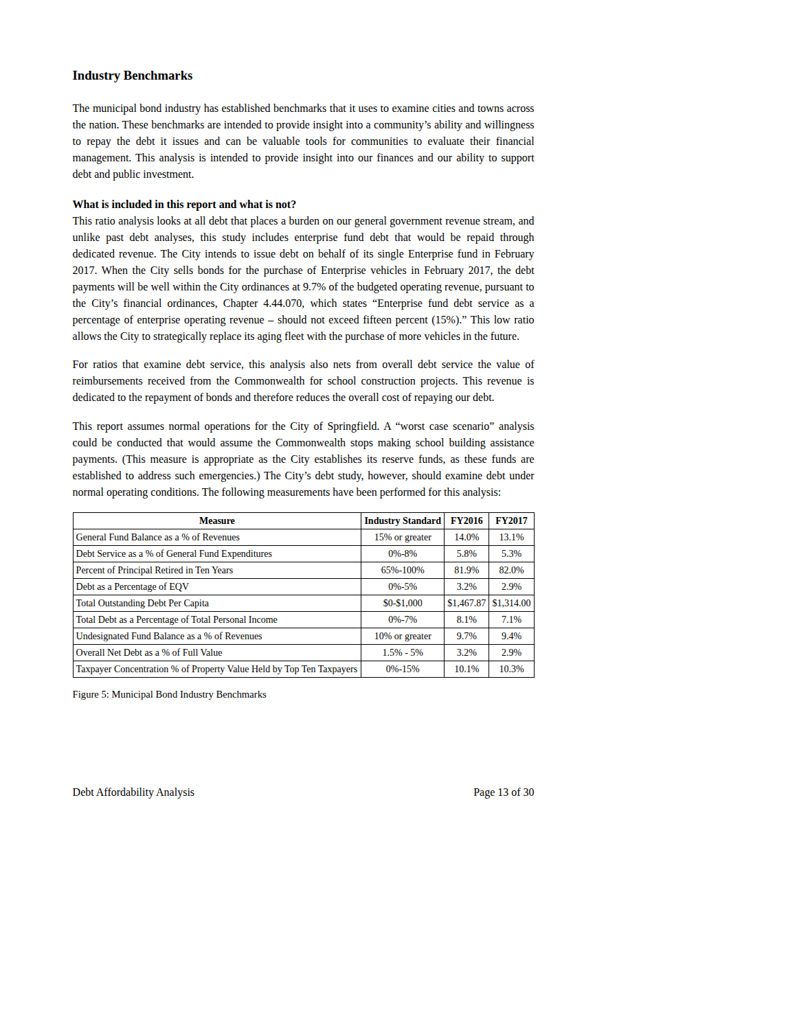Industry Benchmarks
The municipal bond industry has established benchmarks that it uses to examine cities and towns across the nation. These benchmarks are intended to provide insight into a community’s ability and willingness to repay the debt it issues and can be valuable tools for communities to evaluate their financial management. This analysis is intended to provide insight into our finances and our ability to support debt and public investment.
What is included in this report and what is not?
This ratio analysis looks at all debt that places a burden on our general government revenue stream, and unlike past debt analyses, this study includes enterprise fund debt that would be repaid through dedicated revenue. The City intends to issue debt on behalf of its single Enterprise fund in February 2017. When the City sells bonds for the purchase of Enterprise vehicles in February 2017, the debt payments will be well within the City ordinances at 9.7% of the budgeted operating revenue, pursuant to the City’s financial ordinances, Chapter 4.44.070, which states “Enterprise fund debt service as a percentage of enterprise operating revenue – should not exceed fifteen percent (15%).” This low ratio allows the City to strategically replace its aging fleet with the purchase of more vehicles in the future.
For ratios that examine debt service, this analysis also nets from overall debt service the value of reimbursements received from the Commonwealth for school construction projects. This revenue is dedicated to the repayment of bonds and therefore reduces the overall cost of repaying our debt.
This report assumes normal operations for the City of Springfield. A “worst case scenario” analysis could be conducted that would assume the Commonwealth stops making school building assistance payments. (This measure is appropriate as the City establishes its reserve funds, as these funds are established to address such emergencies.) The City’s debt study, however, should examine debt under normal operating conditions. The following measurements have been performed for this analysis:
| Measure | Industry Standard | FY2016 | FY2017 |
| --- | --- | --- | --- |
| General Fund Balance as a % of Revenues | 15% or greater | 14.0% | 13.1% |
| Debt Service as a % of General Fund Expenditures | 0%-8% | 5.8% | 5.3% |
| Percent of Principal Retired in Ten Years | 65%-100% | 81.9% | 82.0% |
| Debt as a Percentage of EQV | 0%-5% | 3.2% | 2.9% |
| Total Outstanding Debt Per Capita | $0-$1,000 | $1,467.87 | $1,314.00 |
| Total Debt as a Percentage of Total Personal Income | 0%-7% | 8.1% | 7.1% |
| Undesignated Fund Balance as a % of Revenues | 10% or greater | 9.7% | 9.4% |
| Overall Net Debt as a % of Full Value | 1.5% - 5% | 3.2% | 2.9% |
| Taxpayer Concentration % of Property Value Held by Top Ten Taxpayers | 0%-15% | 10.1% | 10.3% |
Figure 5: Municipal Bond Industry Benchmarks
Debt Affordability Analysis Page 13 of 30